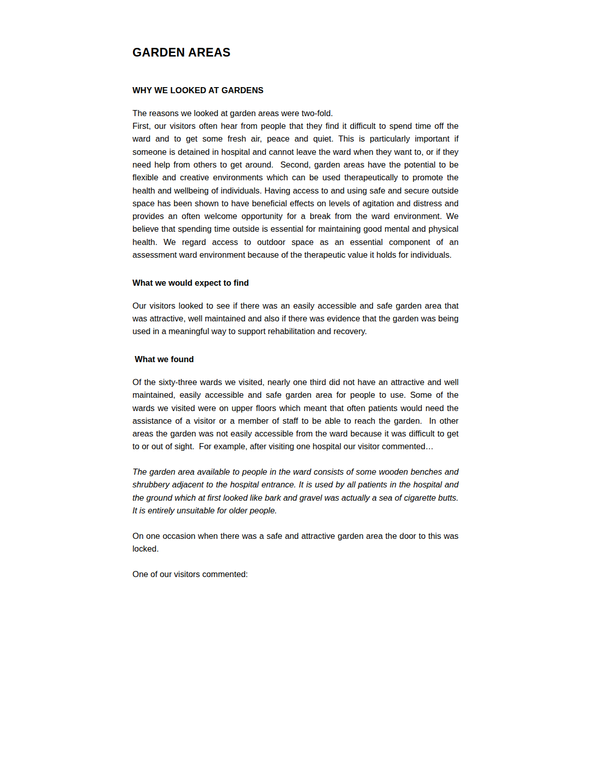GARDEN AREAS
WHY WE LOOKED AT GARDENS
The reasons we looked at garden areas were two-fold.
First, our visitors often hear from people that they find it difficult to spend time off the ward and to get some fresh air, peace and quiet. This is particularly important if someone is detained in hospital and cannot leave the ward when they want to, or if they need help from others to get around. Second, garden areas have the potential to be flexible and creative environments which can be used therapeutically to promote the health and wellbeing of individuals. Having access to and using safe and secure outside space has been shown to have beneficial effects on levels of agitation and distress and provides an often welcome opportunity for a break from the ward environment. We believe that spending time outside is essential for maintaining good mental and physical health. We regard access to outdoor space as an essential component of an assessment ward environment because of the therapeutic value it holds for individuals.
What we would expect to find
Our visitors looked to see if there was an easily accessible and safe garden area that was attractive, well maintained and also if there was evidence that the garden was being used in a meaningful way to support rehabilitation and recovery.
What we found
Of the sixty-three wards we visited, nearly one third did not have an attractive and well maintained, easily accessible and safe garden area for people to use. Some of the wards we visited were on upper floors which meant that often patients would need the assistance of a visitor or a member of staff to be able to reach the garden. In other areas the garden was not easily accessible from the ward because it was difficult to get to or out of sight. For example, after visiting one hospital our visitor commented…
The garden area available to people in the ward consists of some wooden benches and shrubbery adjacent to the hospital entrance. It is used by all patients in the hospital and the ground which at first looked like bark and gravel was actually a sea of cigarette butts. It is entirely unsuitable for older people.
On one occasion when there was a safe and attractive garden area the door to this was locked.
One of our visitors commented: